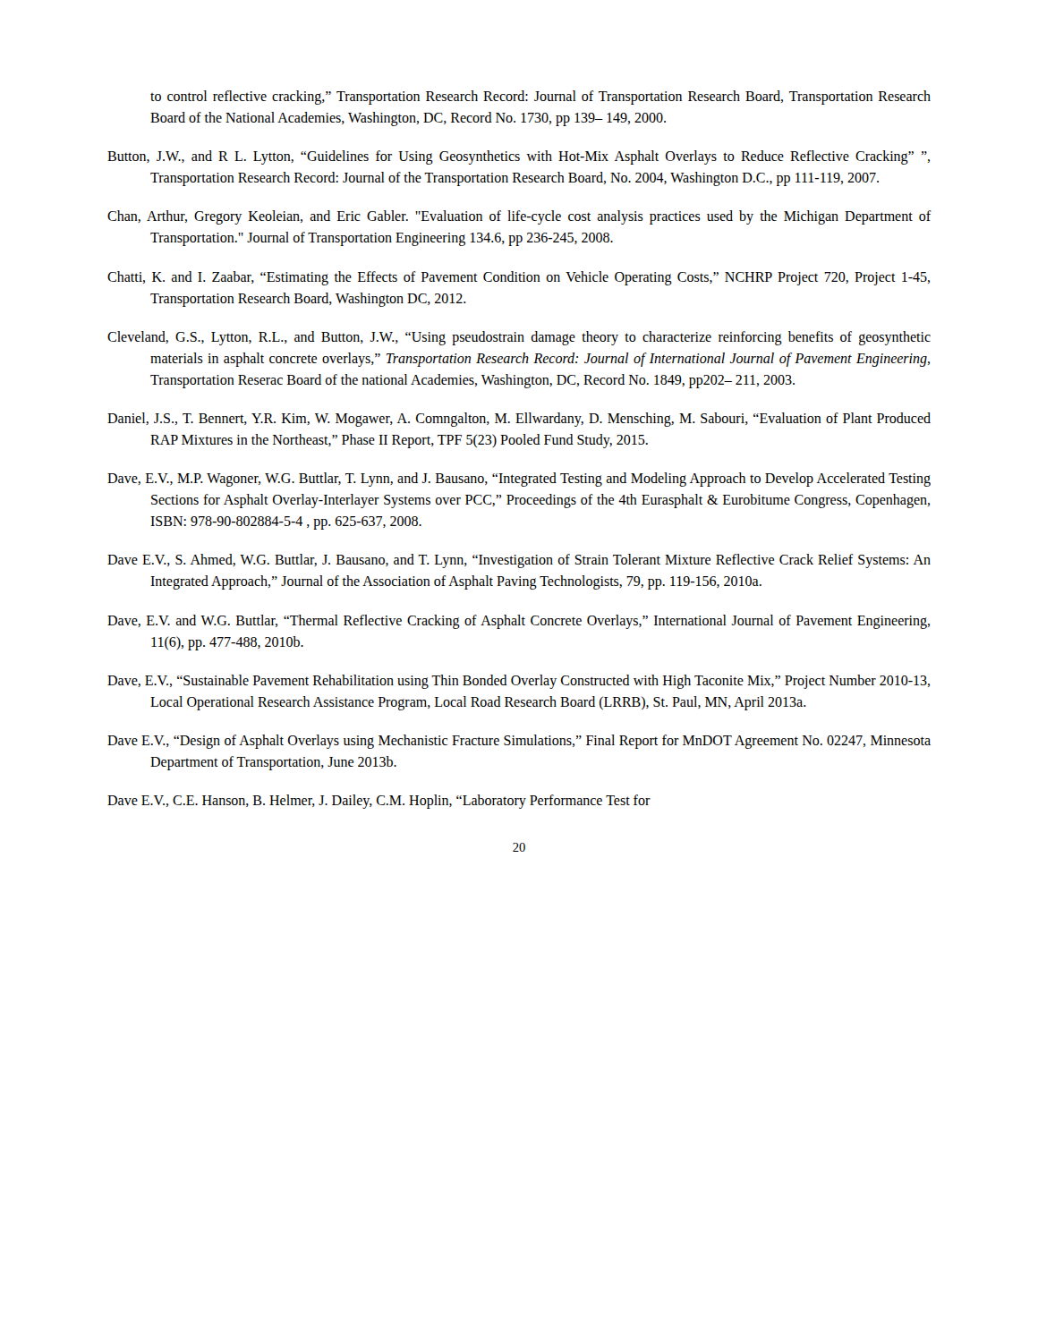to control reflective cracking,” Transportation Research Record: Journal of Transportation Research Board, Transportation Research Board of the National Academies, Washington, DC, Record No. 1730, pp 139– 149, 2000.
Button, J.W., and R L. Lytton, “Guidelines for Using Geosynthetics with Hot-Mix Asphalt Overlays to Reduce Reflective Cracking” ”, Transportation Research Record: Journal of the Transportation Research Board, No. 2004, Washington D.C., pp 111-119, 2007.
Chan, Arthur, Gregory Keoleian, and Eric Gabler. "Evaluation of life-cycle cost analysis practices used by the Michigan Department of Transportation." Journal of Transportation Engineering 134.6, pp 236-245, 2008.
Chatti, K. and I. Zaabar, “Estimating the Effects of Pavement Condition on Vehicle Operating Costs,” NCHRP Project 720, Project 1-45, Transportation Research Board, Washington DC, 2012.
Cleveland, G.S., Lytton, R.L., and Button, J.W., “Using pseudostrain damage theory to characterize reinforcing benefits of geosynthetic materials in asphalt concrete overlays,” Transportation Research Record: Journal of International Journal of Pavement Engineering, Transportation Reserac Board of the national Academies, Washington, DC, Record No. 1849, pp202– 211, 2003.
Daniel, J.S., T. Bennert, Y.R. Kim, W. Mogawer, A. Comngalton, M. Ellwardany, D. Mensching, M. Sabouri, “Evaluation of Plant Produced RAP Mixtures in the Northeast,” Phase II Report, TPF 5(23) Pooled Fund Study, 2015.
Dave, E.V., M.P. Wagoner, W.G. Buttlar, T. Lynn, and J. Bausano, “Integrated Testing and Modeling Approach to Develop Accelerated Testing Sections for Asphalt Overlay-Interlayer Systems over PCC,” Proceedings of the 4th Eurasphalt & Eurobitume Congress, Copenhagen, ISBN: 978-90-802884-5-4 , pp. 625-637, 2008.
Dave E.V., S. Ahmed, W.G. Buttlar, J. Bausano, and T. Lynn, “Investigation of Strain Tolerant Mixture Reflective Crack Relief Systems: An Integrated Approach,” Journal of the Association of Asphalt Paving Technologists, 79, pp. 119-156, 2010a.
Dave, E.V. and W.G. Buttlar, “Thermal Reflective Cracking of Asphalt Concrete Overlays,” International Journal of Pavement Engineering, 11(6), pp. 477-488, 2010b.
Dave, E.V., “Sustainable Pavement Rehabilitation using Thin Bonded Overlay Constructed with High Taconite Mix,” Project Number 2010-13, Local Operational Research Assistance Program, Local Road Research Board (LRRB), St. Paul, MN, April 2013a.
Dave E.V., “Design of Asphalt Overlays using Mechanistic Fracture Simulations,” Final Report for MnDOT Agreement No. 02247, Minnesota Department of Transportation, June 2013b.
Dave E.V., C.E. Hanson, B. Helmer, J. Dailey, C.M. Hoplin, “Laboratory Performance Test for
20